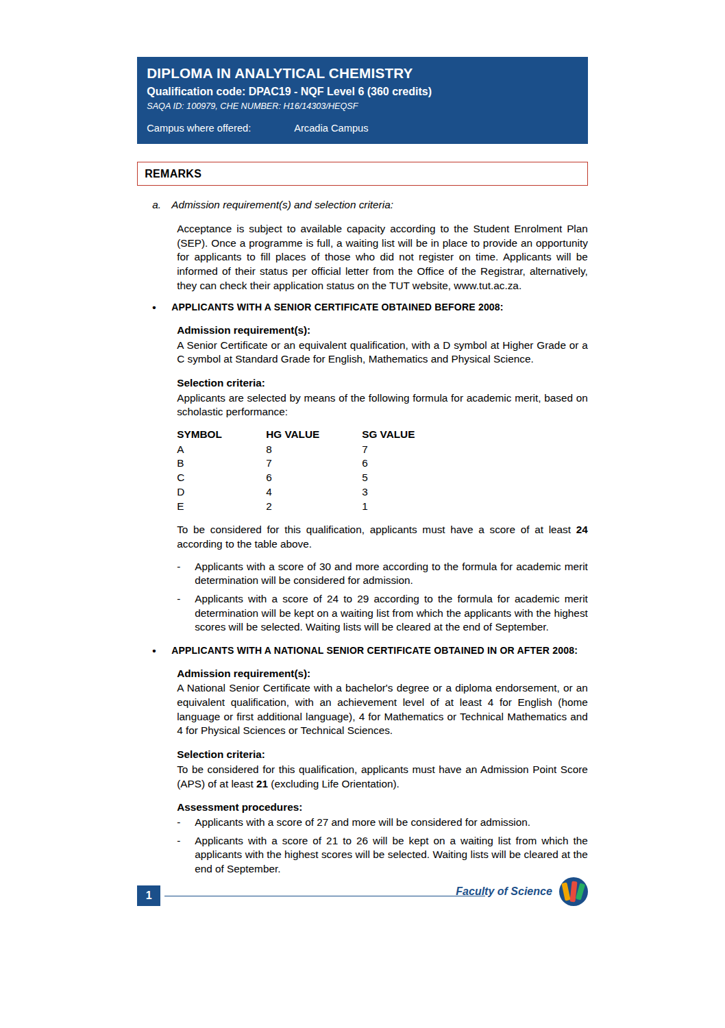DIPLOMA IN ANALYTICAL CHEMISTRY
Qualification code: DPAC19 - NQF Level 6 (360 credits)
SAQA ID: 100979, CHE NUMBER: H16/14303/HEQSF
Campus where offered: Arcadia Campus
REMARKS
a.
Admission requirement(s) and selection criteria:
Acceptance is subject to available capacity according to the Student Enrolment Plan (SEP). Once a programme is full, a waiting list will be in place to provide an opportunity for applicants to fill places of those who did not register on time. Applicants will be informed of their status per official letter from the Office of the Registrar, alternatively, they can check their application status on the TUT website, www.tut.ac.za.
•
APPLICANTS WITH A SENIOR CERTIFICATE OBTAINED BEFORE 2008:
Admission requirement(s):
A Senior Certificate or an equivalent qualification, with a D symbol at Higher Grade or a C symbol at Standard Grade for English, Mathematics and Physical Science.
Selection criteria:
Applicants are selected by means of the following formula for academic merit, based on scholastic performance:
| SYMBOL | HG VALUE | SG VALUE |
| --- | --- | --- |
| A | 8 | 7 |
| B | 7 | 6 |
| C | 6 | 5 |
| D | 4 | 3 |
| E | 2 | 1 |
To be considered for this qualification, applicants must have a score of at least 24 according to the table above.
-Applicants with a score of 30 and more according to the formula for academic merit determination will be considered for admission.
-Applicants with a score of 24 to 29 according to the formula for academic merit determination will be kept on a waiting list from which the applicants with the highest scores will be selected. Waiting lists will be cleared at the end of September.
•
APPLICANTS WITH A NATIONAL SENIOR CERTIFICATE OBTAINED IN OR AFTER 2008:
Admission requirement(s):
A National Senior Certificate with a bachelor's degree or a diploma endorsement, or an equivalent qualification, with an achievement level of at least 4 for English (home language or first additional language), 4 for Mathematics or Technical Mathematics and 4 for Physical Sciences or Technical Sciences.
Selection criteria:
To be considered for this qualification, applicants must have an Admission Point Score (APS) of at least 21 (excluding Life Orientation).
Assessment procedures:
-Applicants with a score of 27 and more will be considered for admission.
-Applicants with a score of 21 to 26 will be kept on a waiting list from which the applicants with the highest scores will be selected. Waiting lists will be cleared at the end of September.
1
Faculty of Science